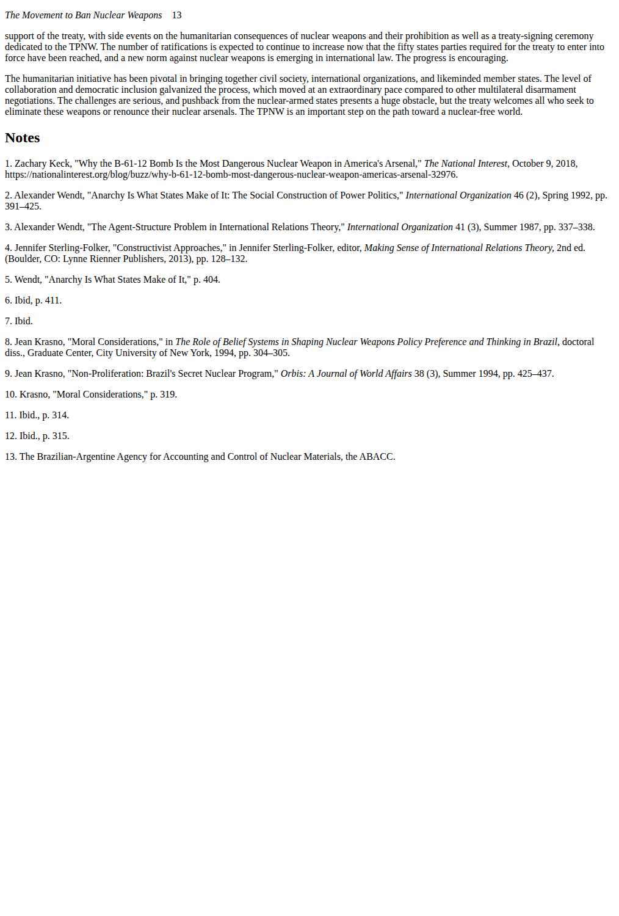The Movement to Ban Nuclear Weapons 13
support of the treaty, with side events on the humanitarian consequences of nuclear weapons and their prohibition as well as a treaty-signing ceremony dedicated to the TPNW. The number of ratifications is expected to continue to increase now that the fifty states parties required for the treaty to enter into force have been reached, and a new norm against nuclear weapons is emerging in international law. The progress is encouraging.
The humanitarian initiative has been pivotal in bringing together civil society, international organizations, and likeminded member states. The level of collaboration and democratic inclusion galvanized the process, which moved at an extraordinary pace compared to other multilateral disarmament negotiations. The challenges are serious, and pushback from the nuclear-armed states presents a huge obstacle, but the treaty welcomes all who seek to eliminate these weapons or renounce their nuclear arsenals. The TPNW is an important step on the path toward a nuclear-free world.
Notes
1. Zachary Keck, "Why the B-61-12 Bomb Is the Most Dangerous Nuclear Weapon in America's Arsenal," The National Interest, October 9, 2018, https://nationalinterest.org/blog/buzz/why-b-61-12-bomb-most-dangerous-nuclear-weapon-americas-arsenal-32976.
2. Alexander Wendt, "Anarchy Is What States Make of It: The Social Construction of Power Politics," International Organization 46 (2), Spring 1992, pp. 391–425.
3. Alexander Wendt, "The Agent-Structure Problem in International Relations Theory," International Organization 41 (3), Summer 1987, pp. 337–338.
4. Jennifer Sterling-Folker, "Constructivist Approaches," in Jennifer Sterling-Folker, editor, Making Sense of International Relations Theory, 2nd ed. (Boulder, CO: Lynne Rienner Publishers, 2013), pp. 128–132.
5. Wendt, "Anarchy Is What States Make of It," p. 404.
6. Ibid, p. 411.
7. Ibid.
8. Jean Krasno, "Moral Considerations," in The Role of Belief Systems in Shaping Nuclear Weapons Policy Preference and Thinking in Brazil, doctoral diss., Graduate Center, City University of New York, 1994, pp. 304–305.
9. Jean Krasno, "Non-Proliferation: Brazil's Secret Nuclear Program," Orbis: A Journal of World Affairs 38 (3), Summer 1994, pp. 425–437.
10. Krasno, "Moral Considerations," p. 319.
11. Ibid., p. 314.
12. Ibid., p. 315.
13. The Brazilian-Argentine Agency for Accounting and Control of Nuclear Materials, the ABACC.